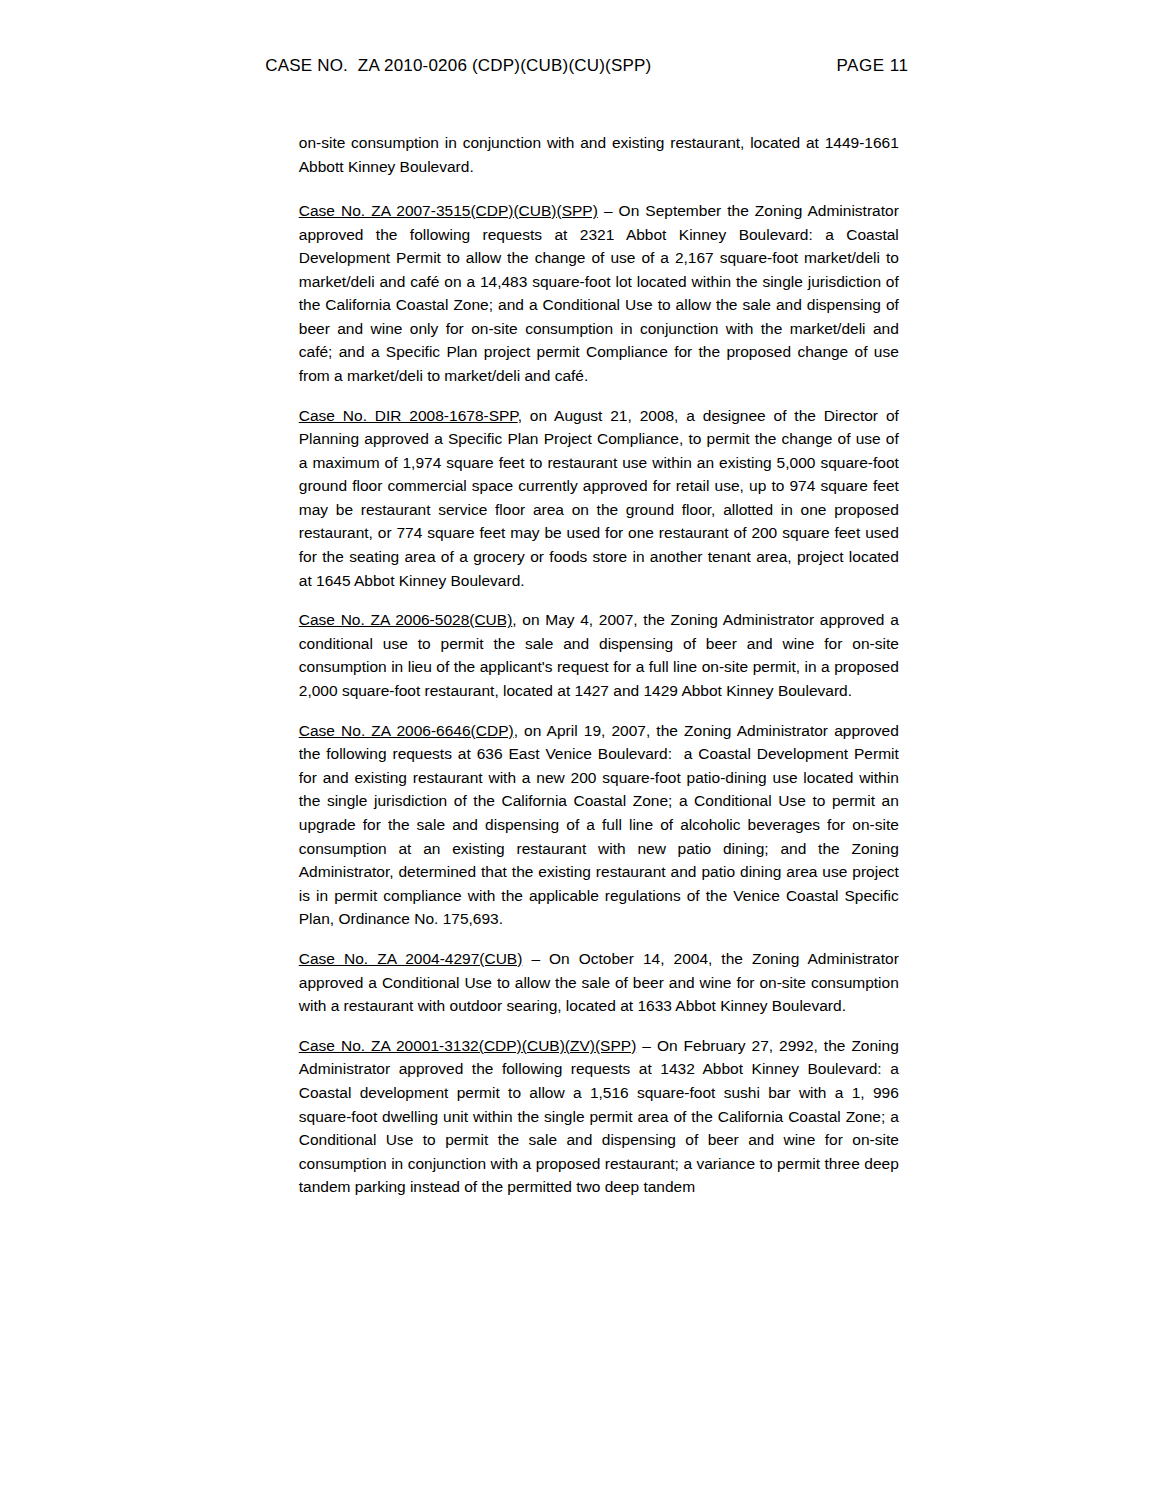CASE NO. ZA 2010-0206 (CDP)(CUB)(CU)(SPP) PAGE 11
on-site consumption in conjunction with and existing restaurant, located at 1449-1661 Abbott Kinney Boulevard.
Case No. ZA 2007-3515(CDP)(CUB)(SPP) – On September the Zoning Administrator approved the following requests at 2321 Abbot Kinney Boulevard: a Coastal Development Permit to allow the change of use of a 2,167 square-foot market/deli to market/deli and café on a 14,483 square-foot lot located within the single jurisdiction of the California Coastal Zone; and a Conditional Use to allow the sale and dispensing of beer and wine only for on-site consumption in conjunction with the market/deli and café; and a Specific Plan project permit Compliance for the proposed change of use from a market/deli to market/deli and café.
Case No. DIR 2008-1678-SPP, on August 21, 2008, a designee of the Director of Planning approved a Specific Plan Project Compliance, to permit the change of use of a maximum of 1,974 square feet to restaurant use within an existing 5,000 square-foot ground floor commercial space currently approved for retail use, up to 974 square feet may be restaurant service floor area on the ground floor, allotted in one proposed restaurant, or 774 square feet may be used for one restaurant of 200 square feet used for the seating area of a grocery or foods store in another tenant area, project located at 1645 Abbot Kinney Boulevard.
Case No. ZA 2006-5028(CUB), on May 4, 2007, the Zoning Administrator approved a conditional use to permit the sale and dispensing of beer and wine for on-site consumption in lieu of the applicant's request for a full line on-site permit, in a proposed 2,000 square-foot restaurant, located at 1427 and 1429 Abbot Kinney Boulevard.
Case No. ZA 2006-6646(CDP), on April 19, 2007, the Zoning Administrator approved the following requests at 636 East Venice Boulevard: a Coastal Development Permit for and existing restaurant with a new 200 square-foot patio-dining use located within the single jurisdiction of the California Coastal Zone; a Conditional Use to permit an upgrade for the sale and dispensing of a full line of alcoholic beverages for on-site consumption at an existing restaurant with new patio dining; and the Zoning Administrator, determined that the existing restaurant and patio dining area use project is in permit compliance with the applicable regulations of the Venice Coastal Specific Plan, Ordinance No. 175,693.
Case No. ZA 2004-4297(CUB) – On October 14, 2004, the Zoning Administrator approved a Conditional Use to allow the sale of beer and wine for on-site consumption with a restaurant with outdoor searing, located at 1633 Abbot Kinney Boulevard.
Case No. ZA 20001-3132(CDP)(CUB)(ZV)(SPP) – On February 27, 2992, the Zoning Administrator approved the following requests at 1432 Abbot Kinney Boulevard: a Coastal development permit to allow a 1,516 square-foot sushi bar with a 1, 996 square-foot dwelling unit within the single permit area of the California Coastal Zone; a Conditional Use to permit the sale and dispensing of beer and wine for on-site consumption in conjunction with a proposed restaurant; a variance to permit three deep tandem parking instead of the permitted two deep tandem